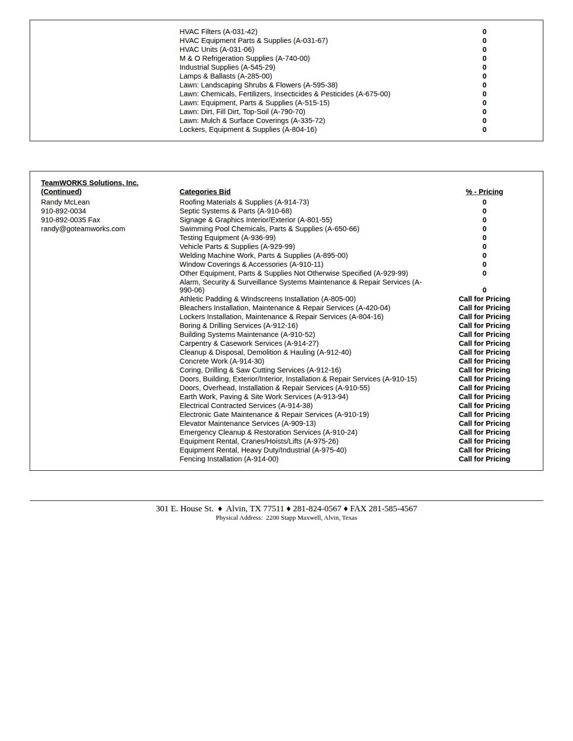| | HVAC Filters (A-031-42) | 0 |
| | HVAC Equipment Parts & Supplies (A-031-67) | 0 |
| | HVAC Units (A-031-06) | 0 |
| | M & O Refrigeration Supplies (A-740-00) | 0 |
| | Industrial Supplies (A-545-29) | 0 |
| | Lamps & Ballasts (A-285-00) | 0 |
| | Lawn: Landscaping Shrubs & Flowers (A-595-38) | 0 |
| | Lawn: Chemicals, Fertilizers, Insecticides & Pesticides (A-675-00) | 0 |
| | Lawn: Equipment, Parts & Supplies (A-515-15) | 0 |
| | Lawn: Dirt, Fill Dirt, Top-Soil (A-790-70) | 0 |
| | Lawn: Mulch & Surface Coverings (A-335-72) | 0 |
| | Lockers, Equipment & Supplies (A-804-16) | 0 |
| TeamWORKS Solutions, Inc. | | |
| (Continued) | Categories Bid | % - Pricing |
| Randy McLean | Roofing Materials & Supplies (A-914-73) | 0 |
| 910-892-0034 | Septic Systems & Parts (A-910-68) | 0 |
| 910-892-0035 Fax | Signage & Graphics Interior/Exterior (A-801-55) | 0 |
| randy@goteamworks.com | Swimming Pool Chemicals, Parts & Supplies (A-650-66) | 0 |
| | Testing Equipment (A-936-99) | 0 |
| | Vehicle Parts & Supplies (A-929-99) | 0 |
| | Welding Machine Work, Parts & Supplies (A-895-00) | 0 |
| | Window Coverings & Accessories (A-910-11) | 0 |
| | Other Equipment, Parts & Supplies Not Otherwise Specified (A-929-99) | 0 |
| | Alarm, Security & Surveillance Systems Maintenance & Repair Services (A-990-06) | 0 |
| | Athletic Padding & Windscreens Installation (A-805-00) | Call for Pricing |
| | Bleachers Installation, Maintenance & Repair Services (A-420-04) | Call for Pricing |
| | Lockers Installation, Maintenance & Repair Services (A-804-16) | Call for Pricing |
| | Boring & Drilling Services (A-912-16) | Call for Pricing |
| | Building Systems Maintenance (A-910-52) | Call for Pricing |
| | Carpentry & Casework Services (A-914-27) | Call for Pricing |
| | Cleanup & Disposal, Demolition & Hauling (A-912-40) | Call for Pricing |
| | Concrete Work (A-914-30) | Call for Pricing |
| | Coring, Drilling & Saw Cutting Services (A-912-16) | Call for Pricing |
| | Doors, Building, Exterior/Interior, Installation & Repair Services (A-910-15) | Call for Pricing |
| | Doors, Overhead, Installation & Repair Services (A-910-55) | Call for Pricing |
| | Earth Work, Paving & Site Work Services (A-913-94) | Call for Pricing |
| | Electrical Contracted Services (A-914-38) | Call for Pricing |
| | Electronic Gate Maintenance & Repair Services (A-910-19) | Call for Pricing |
| | Elevator Maintenance Services (A-909-13) | Call for Pricing |
| | Emergency Cleanup & Restoration Services (A-910-24) | Call for Pricing |
| | Equipment Rental, Cranes/Hoists/Lifts (A-975-26) | Call for Pricing |
| | Equipment Rental, Heavy Duty/Industrial (A-975-40) | Call for Pricing |
| | Fencing Installation (A-914-00) | Call for Pricing |
301 E. House St. ♦ Alvin, TX 77511 ♦ 281-824-0567 ♦ FAX 281-585-4567
Physical Address: 2200 Stapp Maxwell, Alvin, Texas